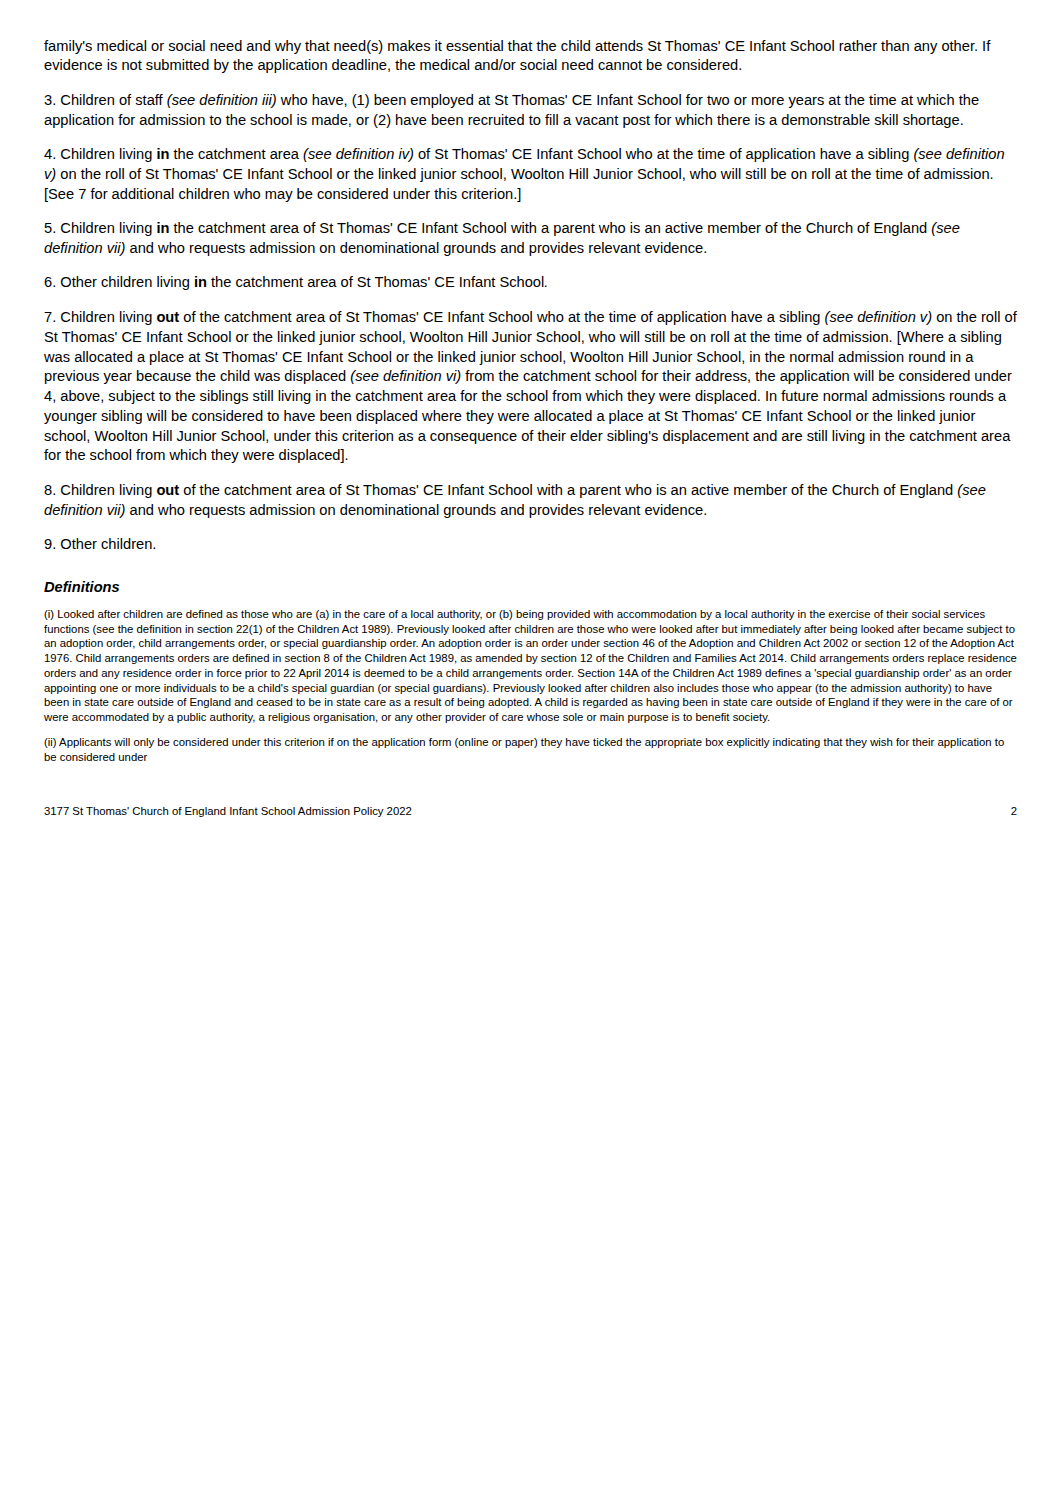family's medical or social need and why that need(s) makes it essential that the child attends St Thomas' CE Infant School rather than any other. If evidence is not submitted by the application deadline, the medical and/or social need cannot be considered.
3. Children of staff (see definition iii) who have, (1) been employed at St Thomas' CE Infant School for two or more years at the time at which the application for admission to the school is made, or (2) have been recruited to fill a vacant post for which there is a demonstrable skill shortage.
4. Children living in the catchment area (see definition iv) of St Thomas' CE Infant School who at the time of application have a sibling (see definition v) on the roll of St Thomas' CE Infant School or the linked junior school, Woolton Hill Junior School, who will still be on roll at the time of admission. [See 7 for additional children who may be considered under this criterion.]
5. Children living in the catchment area of St Thomas' CE Infant School with a parent who is an active member of the Church of England (see definition vii) and who requests admission on denominational grounds and provides relevant evidence.
6. Other children living in the catchment area of St Thomas' CE Infant School.
7. Children living out of the catchment area of St Thomas' CE Infant School who at the time of application have a sibling (see definition v) on the roll of St Thomas' CE Infant School or the linked junior school, Woolton Hill Junior School, who will still be on roll at the time of admission. [Where a sibling was allocated a place at St Thomas' CE Infant School or the linked junior school, Woolton Hill Junior School, in the normal admission round in a previous year because the child was displaced (see definition vi) from the catchment school for their address, the application will be considered under 4, above, subject to the siblings still living in the catchment area for the school from which they were displaced. In future normal admissions rounds a younger sibling will be considered to have been displaced where they were allocated a place at St Thomas' CE Infant School or the linked junior school, Woolton Hill Junior School, under this criterion as a consequence of their elder sibling's displacement and are still living in the catchment area for the school from which they were displaced].
8. Children living out of the catchment area of St Thomas' CE Infant School with a parent who is an active member of the Church of England (see definition vii) and who requests admission on denominational grounds and provides relevant evidence.
9. Other children.
Definitions
(i) Looked after children are defined as those who are (a) in the care of a local authority, or (b) being provided with accommodation by a local authority in the exercise of their social services functions (see the definition in section 22(1) of the Children Act 1989). Previously looked after children are those who were looked after but immediately after being looked after became subject to an adoption order, child arrangements order, or special guardianship order. An adoption order is an order under section 46 of the Adoption and Children Act 2002 or section 12 of the Adoption Act 1976. Child arrangements orders are defined in section 8 of the Children Act 1989, as amended by section 12 of the Children and Families Act 2014. Child arrangements orders replace residence orders and any residence order in force prior to 22 April 2014 is deemed to be a child arrangements order. Section 14A of the Children Act 1989 defines a 'special guardianship order' as an order appointing one or more individuals to be a child's special guardian (or special guardians). Previously looked after children also includes those who appear (to the admission authority) to have been in state care outside of England and ceased to be in state care as a result of being adopted. A child is regarded as having been in state care outside of England if they were in the care of or were accommodated by a public authority, a religious organisation, or any other provider of care whose sole or main purpose is to benefit society.
(ii) Applicants will only be considered under this criterion if on the application form (online or paper) they have ticked the appropriate box explicitly indicating that they wish for their application to be considered under
3177 St Thomas' Church of England Infant School Admission Policy 2022
2